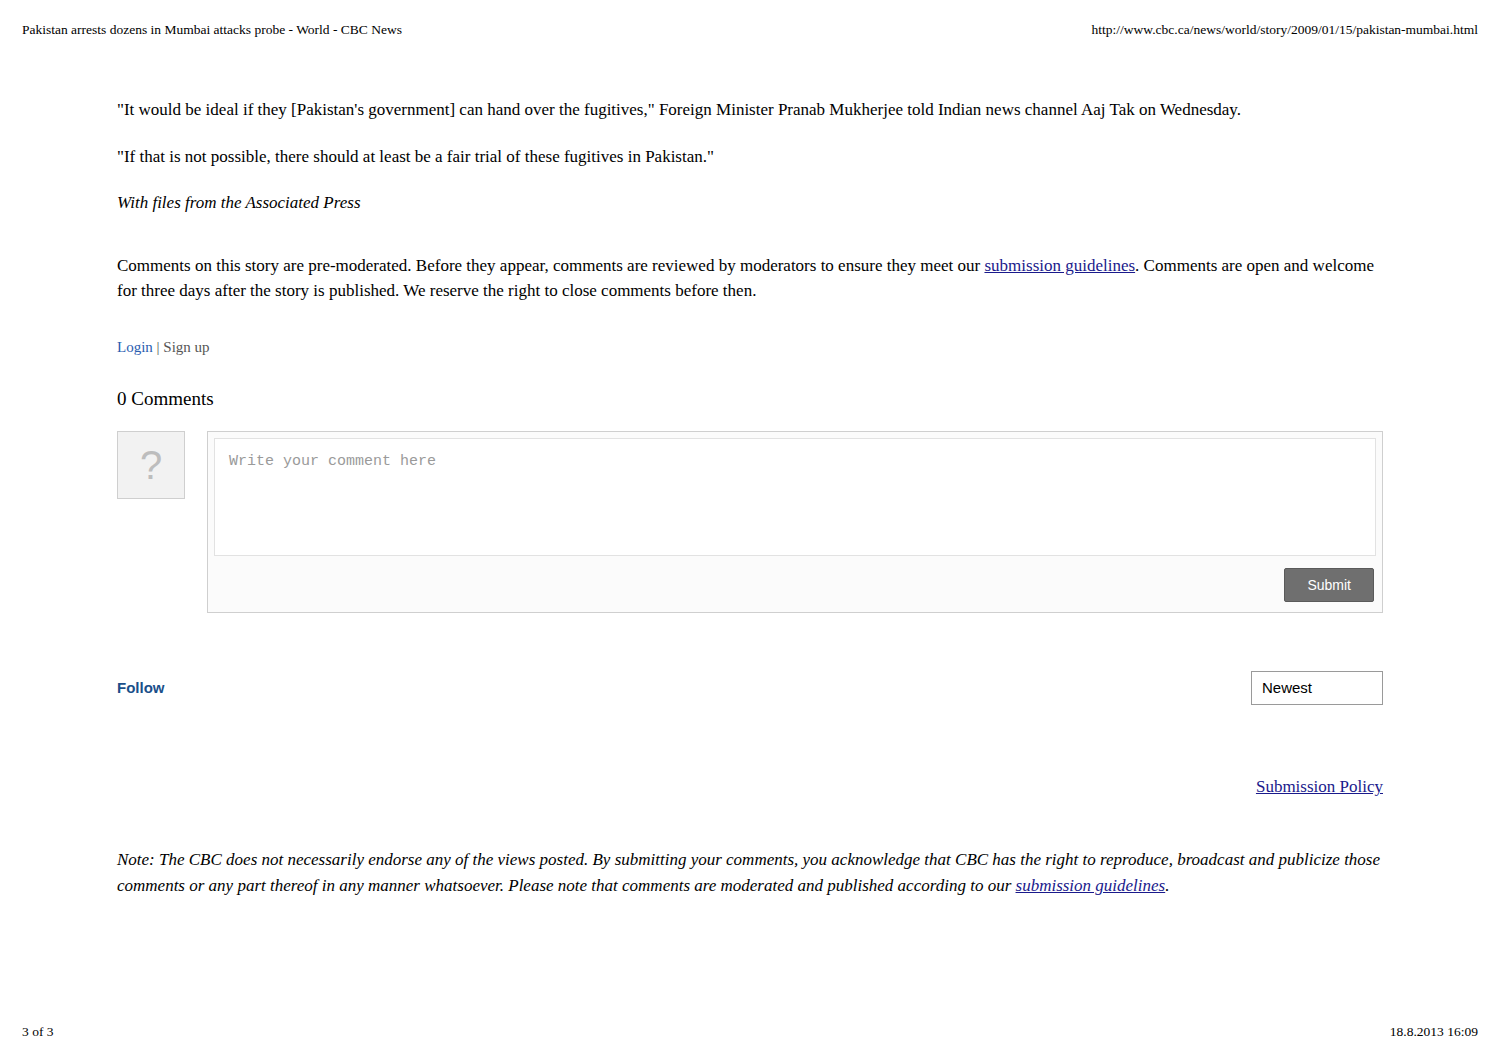Pakistan arrests dozens in Mumbai attacks probe - World - CBC News
http://www.cbc.ca/news/world/story/2009/01/15/pakistan-mumbai.html
"It would be ideal if they [Pakistan's government] can hand over the fugitives," Foreign Minister Pranab Mukherjee told Indian news channel Aaj Tak on Wednesday.
"If that is not possible, there should at least be a fair trial of these fugitives in Pakistan."
With files from the Associated Press
Comments on this story are pre-moderated. Before they appear, comments are reviewed by moderators to ensure they meet our submission guidelines. Comments are open and welcome for three days after the story is published. We reserve the right to close comments before then.
Login | Sign up
0 Comments
?
Write your comment here
Submit
Follow
Newest
Submission Policy
Note: The CBC does not necessarily endorse any of the views posted. By submitting your comments, you acknowledge that CBC has the right to reproduce, broadcast and publicize those comments or any part thereof in any manner whatsoever. Please note that comments are moderated and published according to our submission guidelines.
3 of 3
18.8.2013 16:09